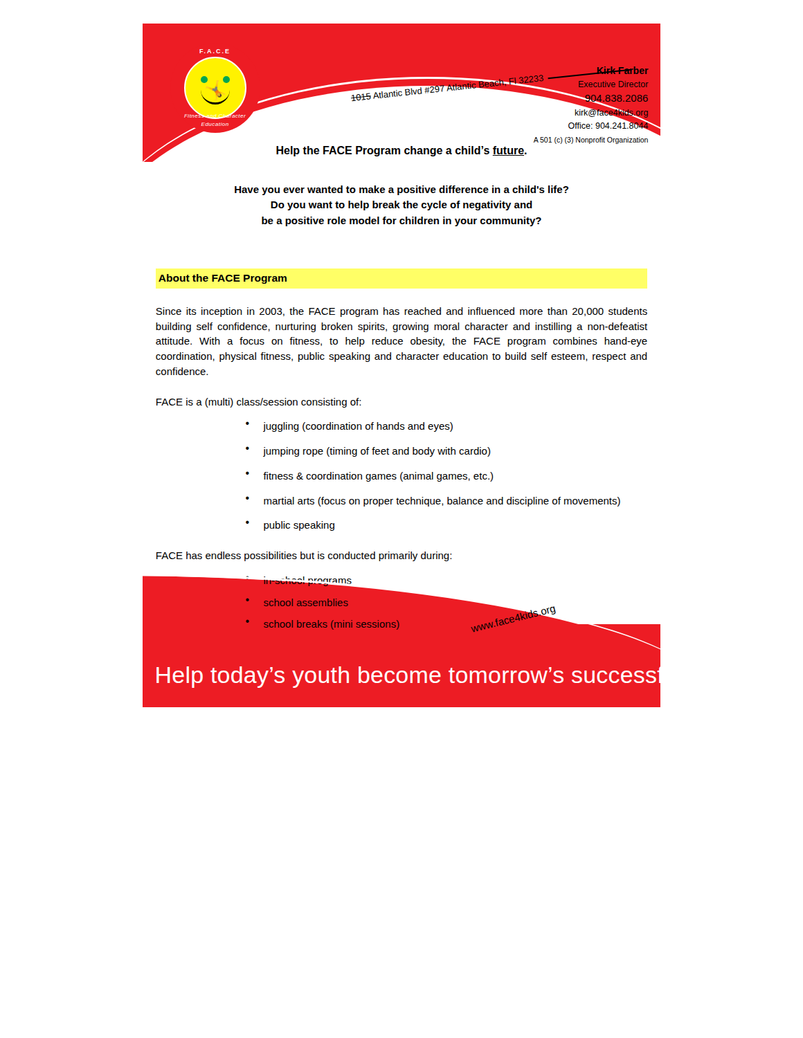F.A.C.E
🤸
Fitness and Character Education
1015 Atlantic Blvd #297 Atlantic Beach, Fl 32233
Kirk Farber
Executive Director
904.838.2086
kirk@face4kids.org
Office: 904.241.8044
A 501 (c) (3) Nonprofit Organization
Help the FACE Program change a child’s future.
Have you ever wanted to make a positive difference in a child's life?
Do you want to help break the cycle of negativity and
be a positive role model for children in your community?
About the FACE Program
Since its inception in 2003, the FACE program has reached and influenced more than 20,000 students building self confidence, nurturing broken spirits, growing moral character and instilling a non-defeatist attitude. With a focus on fitness, to help reduce obesity, the FACE program combines hand-eye coordination, physical fitness, public speaking and character education to build self esteem, respect and confidence.
FACE is a (multi) class/session consisting of:
juggling (coordination of hands and eyes)
jumping rope (timing of feet and body with cardio)
fitness & coordination games (animal games, etc.)
martial arts (focus on proper technique, balance and discipline of movements)
public speaking
FACE has endless possibilities but is conducted primarily during:
in-school programs
school assemblies
school breaks (mini sessions)
www.face4kids.org
Help today’s youth become tomorrow’s successfu